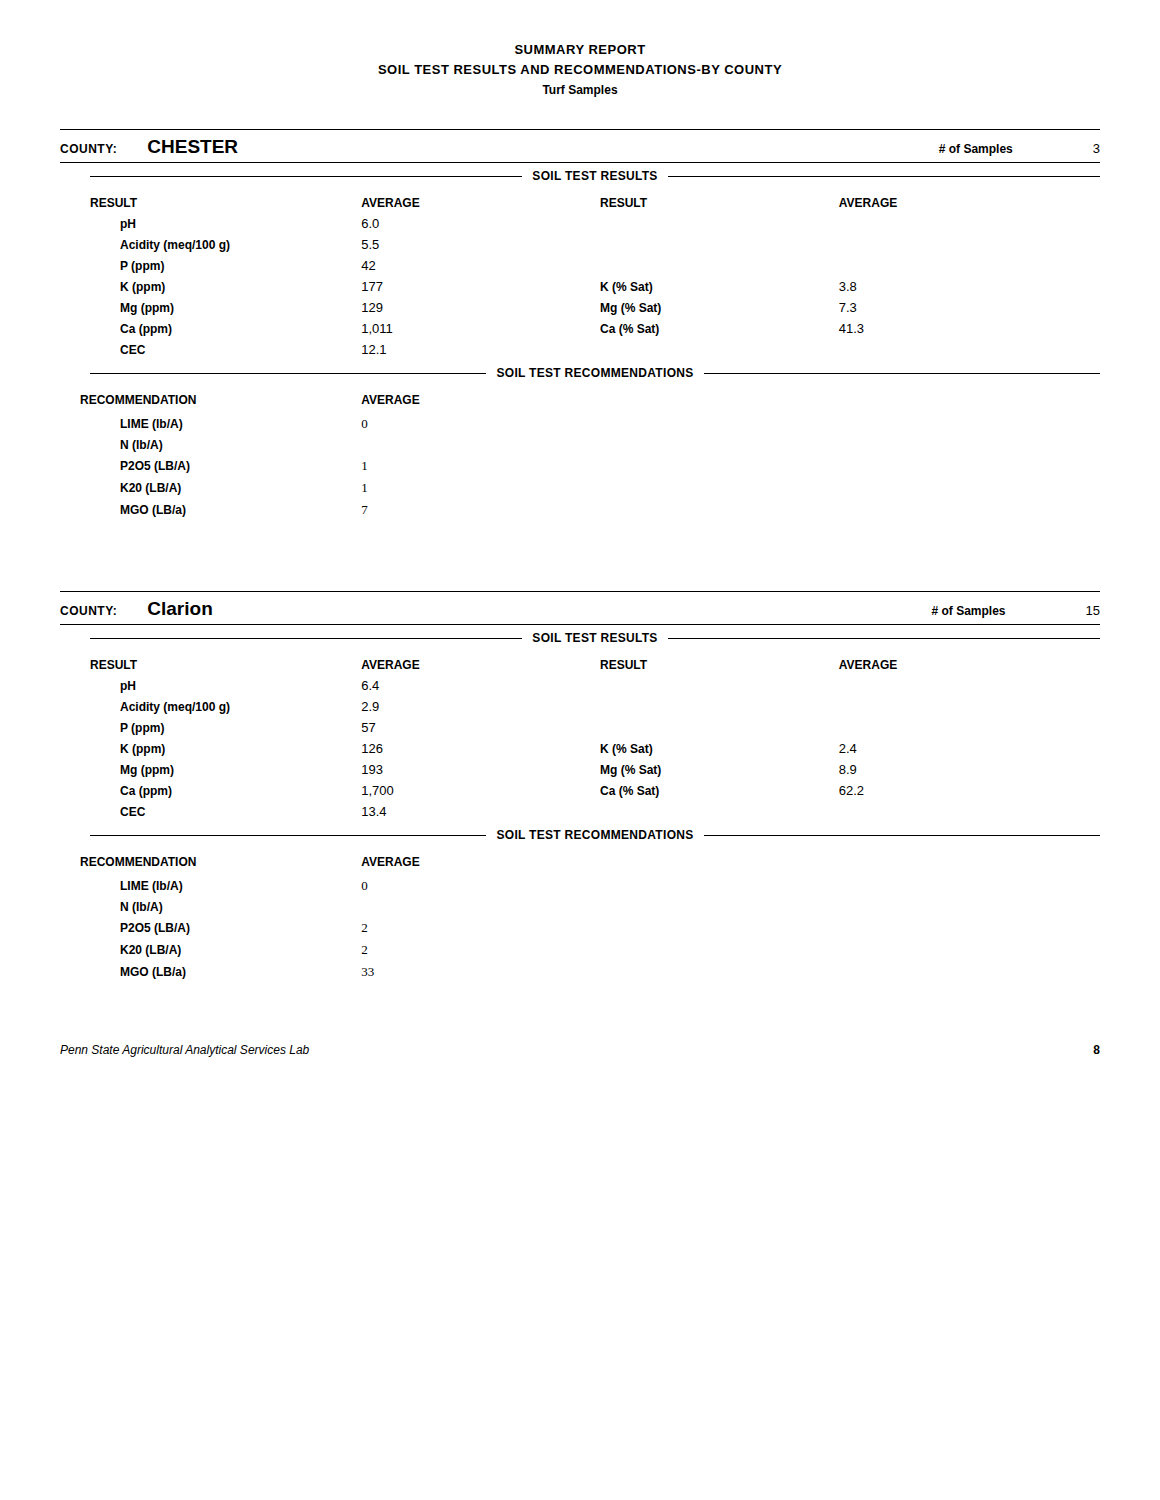SUMMARY REPORT
SOIL TEST RESULTS AND RECOMMENDATIONS-BY COUNTY
Turf Samples
COUNTY: CHESTER
# of Samples 3
SOIL TEST RESULTS
| RESULT | AVERAGE | RESULT | AVERAGE |
| pH | 6.0 | | |
| Acidity (meq/100 g) | 5.5 | | |
| P (ppm) | 42 | | |
| K (ppm) | 177 | K (% Sat) | 3.8 |
| Mg (ppm) | 129 | Mg (% Sat) | 7.3 |
| Ca (ppm) | 1,011 | Ca (% Sat) | 41.3 |
| CEC | 12.1 | | |
SOIL TEST RECOMMENDATIONS
| RECOMMENDATION | AVERAGE | |
| LIME (lb/A) | 0 | |
| N (lb/A) | | |
| P2O5 (LB/A) | 1 | |
| K20 (LB/A) | 1 | |
| MGO (LB/a) | 7 | |
COUNTY: Clarion
# of Samples 15
SOIL TEST RESULTS
| RESULT | AVERAGE | RESULT | AVERAGE |
| pH | 6.4 | | |
| Acidity (meq/100 g) | 2.9 | | |
| P (ppm) | 57 | | |
| K (ppm) | 126 | K (% Sat) | 2.4 |
| Mg (ppm) | 193 | Mg (% Sat) | 8.9 |
| Ca (ppm) | 1,700 | Ca (% Sat) | 62.2 |
| CEC | 13.4 | | |
SOIL TEST RECOMMENDATIONS
| RECOMMENDATION | AVERAGE | |
| LIME (lb/A) | 0 | |
| N (lb/A) | | |
| P2O5 (LB/A) | 2 | |
| K20 (LB/A) | 2 | |
| MGO (LB/a) | 33 | |
Penn State Agricultural Analytical Services Lab
8